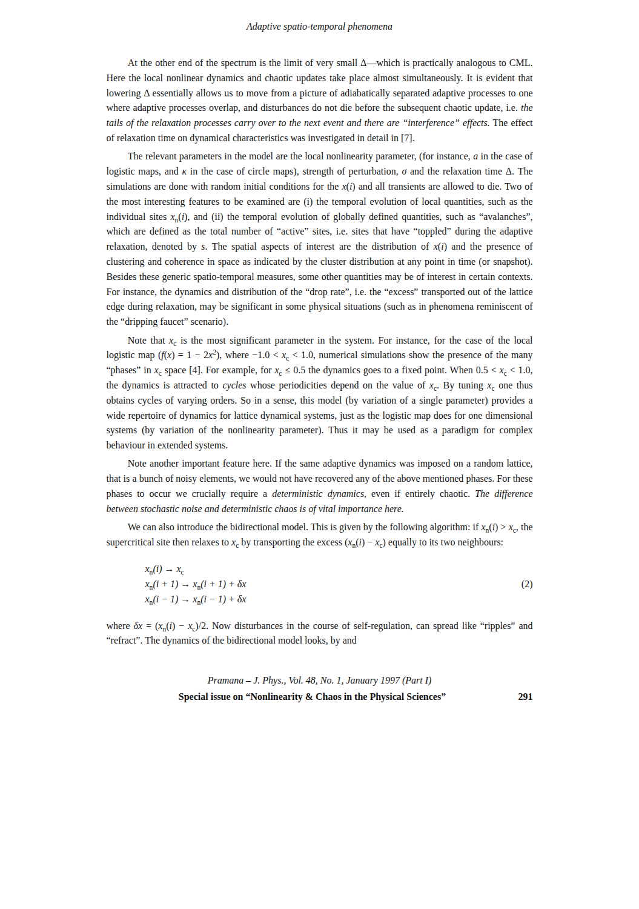Adaptive spatio-temporal phenomena
At the other end of the spectrum is the limit of very small Δ—which is practically analogous to CML. Here the local nonlinear dynamics and chaotic updates take place almost simultaneously. It is evident that lowering Δ essentially allows us to move from a picture of adiabatically separated adaptive processes to one where adaptive processes overlap, and disturbances do not die before the subsequent chaotic update, i.e. the tails of the relaxation processes carry over to the next event and there are “interference” effects. The effect of relaxation time on dynamical characteristics was investigated in detail in [7].
The relevant parameters in the model are the local nonlinearity parameter, (for instance, a in the case of logistic maps, and κ in the case of circle maps), strength of perturbation, σ and the relaxation time Δ. The simulations are done with random initial conditions for the x(i) and all transients are allowed to die. Two of the most interesting features to be examined are (i) the temporal evolution of local quantities, such as the individual sites xn(i), and (ii) the temporal evolution of globally defined quantities, such as “avalanches”, which are defined as the total number of “active” sites, i.e. sites that have “toppled” during the adaptive relaxation, denoted by s. The spatial aspects of interest are the distribution of x(i) and the presence of clustering and coherence in space as indicated by the cluster distribution at any point in time (or snapshot). Besides these generic spatio-temporal measures, some other quantities may be of interest in certain contexts. For instance, the dynamics and distribution of the “drop rate”, i.e. the “excess” transported out of the lattice edge during relaxation, may be significant in some physical situations (such as in phenomena reminiscent of the “dripping faucet” scenario).
Note that xc is the most significant parameter in the system. For instance, for the case of the local logistic map (f(x) = 1 − 2x2), where −1.0 < xc < 1.0, numerical simulations show the presence of the many “phases” in xc space [4]. For example, for xc ≤ 0.5 the dynamics goes to a fixed point. When 0.5 < xc < 1.0, the dynamics is attracted to cycles whose periodicities depend on the value of xc. By tuning xc one thus obtains cycles of varying orders. So in a sense, this model (by variation of a single parameter) provides a wide repertoire of dynamics for lattice dynamical systems, just as the logistic map does for one dimensional systems (by variation of the nonlinearity parameter). Thus it may be used as a paradigm for complex behaviour in extended systems.
Note another important feature here. If the same adaptive dynamics was imposed on a random lattice, that is a bunch of noisy elements, we would not have recovered any of the above mentioned phases. For these phases to occur we crucially require a deterministic dynamics, even if entirely chaotic. The difference between stochastic noise and deterministic chaos is of vital importance here.
We can also introduce the bidirectional model. This is given by the following algorithm: if xn(i) > xc, the supercritical site then relaxes to xc by transporting the excess (xn(i) − xc) equally to its two neighbours:
xn(i) → xc
xn(i + 1) → xn(i + 1) + δx
xn(i − 1) → xn(i − 1) + δx
(2)
where δx = (xn(i) − xc)/2. Now disturbances in the course of self-regulation, can spread like “ripples” and “refract”. The dynamics of the bidirectional model looks, by and
Pramana – J. Phys., Vol. 48, No. 1, January 1997 (Part I)
291 Special issue on “Nonlinearity & Chaos in the Physical Sciences”